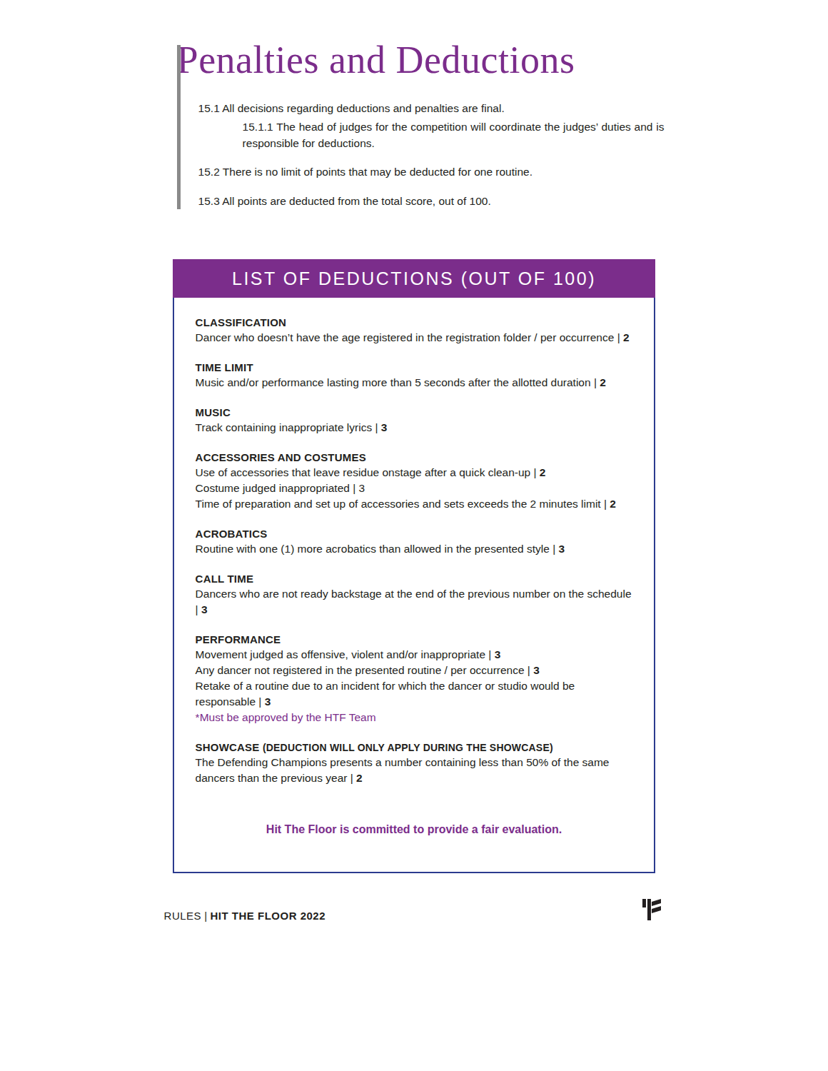Penalties and Deductions
15.1 All decisions regarding deductions and penalties are final. 15.1.1 The head of judges for the competition will coordinate the judges’ duties and is responsible for deductions.
15.2 There is no limit of points that may be deducted for one routine.
15.3 All points are deducted from the total score, out of 100.
List of Deductions (out of 100)
Classification
Dancer who doesn’t have the age registered in the registration folder / per occurrence | 2
Time Limit
Music and/or performance lasting more than 5 seconds after the allotted duration | 2
Music
Track containing inappropriate lyrics | 3
Accessories and Costumes
Use of accessories that leave residue onstage after a quick clean-up | 2
Costume judged inappropriated | 3
Time of preparation and set up of accessories and sets exceeds the 2 minutes limit | 2
Acrobatics
Routine with one (1) more acrobatics than allowed in the presented style | 3
Call Time
Dancers who are not ready backstage at the end of the previous number on the schedule | 3
Performance
Movement judged as offensive, violent and/or inappropriate | 3
Any dancer not registered in the presented routine / per occurrence | 3
Retake of a routine due to an incident for which the dancer or studio would be responsable | 3
*Must be approved by the HTF Team
Showcase (Deduction will only apply during the Showcase)
The Defending Champions presents a number containing less than 50% of the same dancers than the previous year | 2
Hit The Floor is committed to provide a fair evaluation.
RULES|HIT THE FLOOR 2022